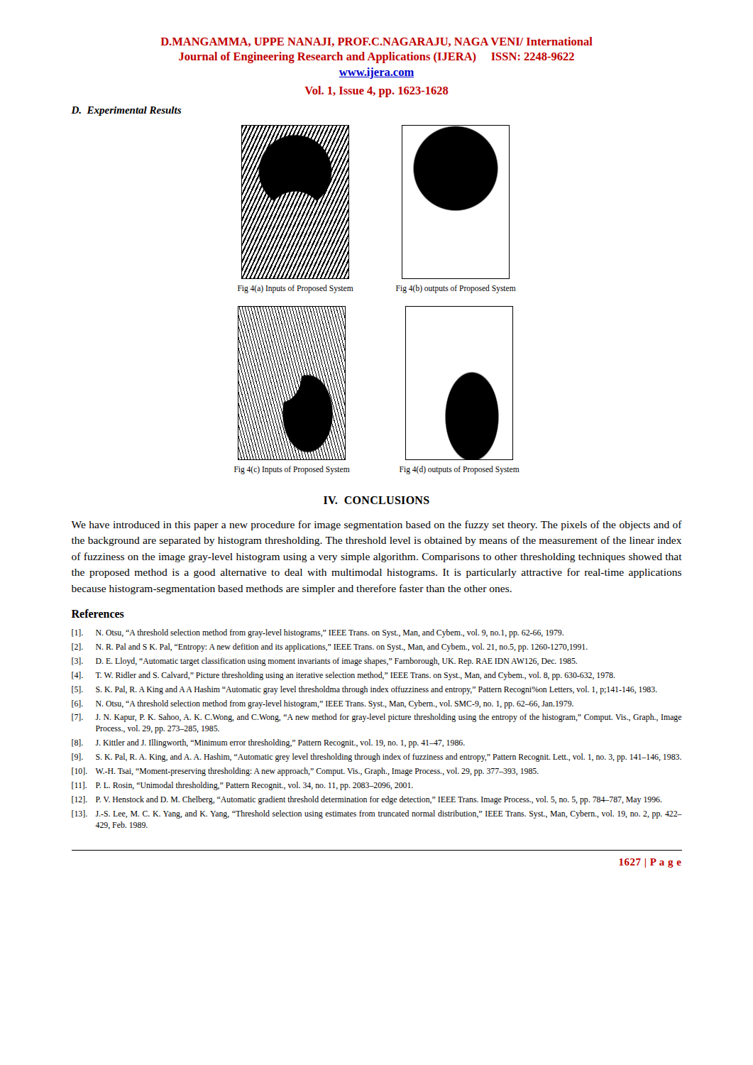D.MANGAMMA, UPPE NANAJI, PROF.C.NAGARAJU, NAGA VENI/ International
Journal of Engineering Research and Applications (IJERA) ISSN: 2248-9622
www.ijera.com
Vol. 1, Issue 4, pp. 1623-1628
D. Experimental Results
Fig 4(a) Inputs of Proposed System
Fig 4(b) outputs of Proposed System
Fig 4(c) Inputs of Proposed System
Fig 4(d) outputs of Proposed System
IV. CONCLUSIONS
We have introduced in this paper a new procedure for image segmentation based on the fuzzy set theory. The pixels of the objects and of the background are separated by histogram thresholding. The threshold level is obtained by means of the measurement of the linear index of fuzziness on the image gray-level histogram using a very simple algorithm. Comparisons to other thresholding techniques showed that the proposed method is a good alternative to deal with multimodal histograms. It is particularly attractive for real-time applications because histogram-segmentation based methods are simpler and therefore faster than the other ones.
References
[1]. N. Otsu, “A threshold selection method from gray-level histograms,” IEEE Trans. on Syst., Man, and Cybem., vol. 9, no.1, pp. 62-66, 1979.
[2]. N. R. Pal and S K. Pal, “Entropy: A new defition and its applications,” IEEE Trans. on Syst., Man, and Cybem., vol. 21, no.5, pp. 1260-1270,1991.
[3]. D. E. Lloyd, “Automatic target classification using moment invariants of image shapes,” Farnborough, UK. Rep. RAE IDN AW126, Dec. 1985.
[4]. T. W. Ridler and S. Calvard,” Picture thresholding using an iterative selection method,” IEEE Trans. on Syst., Man, and Cybem., vol. 8, pp. 630-632, 1978.
[5]. S. K. Pal, R. A King and A A Hashim “Automatic gray level thresholdma through index offuzziness and entropy,” Pattern Recogni%on Letters, vol. 1, p;141-146, 1983.
[6]. N. Otsu, “A threshold selection method from gray-level histogram,” IEEE Trans. Syst., Man, Cybern., vol. SMC-9, no. 1, pp. 62–66, Jan.1979.
[7]. J. N. Kapur, P. K. Sahoo, A. K. C.Wong, and C.Wong, “A new method for gray-level picture thresholding using the entropy of the histogram,” Comput. Vis., Graph., Image Process., vol. 29, pp. 273–285, 1985.
[8]. J. Kittler and J. Illingworth, “Minimum error thresholding,” Pattern Recognit., vol. 19, no. 1, pp. 41–47, 1986.
[9]. S. K. Pal, R. A. King, and A. A. Hashim, “Automatic grey level thresholding through index of fuzziness and entropy,” Pattern Recognit. Lett., vol. 1, no. 3, pp. 141–146, 1983.
[10]. W.-H. Tsai, “Moment-preserving thresholding: A new approach,” Comput. Vis., Graph., Image Process., vol. 29, pp. 377–393, 1985.
[11]. P. L. Rosin, “Unimodal thresholding,” Pattern Recognit., vol. 34, no. 11, pp. 2083–2096, 2001.
[12]. P. V. Henstock and D. M. Chelberg, “Automatic gradient threshold determination for edge detection,” IEEE Trans. Image Process., vol. 5, no. 5, pp. 784–787, May 1996.
[13]. J.-S. Lee, M. C. K. Yang, and K. Yang, “Threshold selection using estimates from truncated normal distribution,” IEEE Trans. Syst., Man, Cybern., vol. 19, no. 2, pp. 422–429, Feb. 1989.
1627 | P a g e